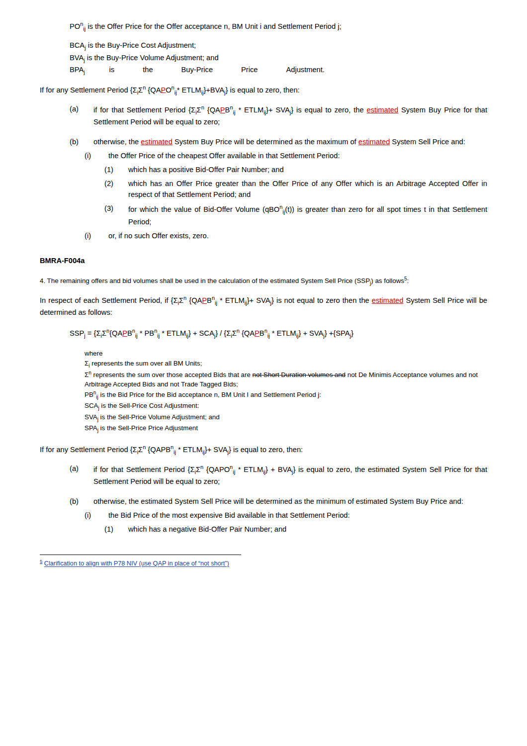POnij is the Offer Price for the Offer acceptance n, BM Unit i and Settlement Period j;
BCAj is the Buy-Price Cost Adjustment;
BVAj is the Buy-Price Volume Adjustment; and
BPAj is the Buy-Price Price Adjustment.
If for any Settlement Period {Σi Σn {QAPOnij* ETLMij}+BVAj} is equal to zero, then:
(a)
if for that Settlement Period {Σi Σn {QAPBnij * ETLMij}+ SVAj} is equal to zero, the estimated System Buy Price for that Settlement Period will be equal to zero;
(b)
otherwise, the estimated System Buy Price will be determined as the maximum of estimated System Sell Price and:
(i)
the Offer Price of the cheapest Offer available in that Settlement Period:
(1)
which has a positive Bid-Offer Pair Number; and
(2)
which has an Offer Price greater than the Offer Price of any Offer which is an Arbitrage Accepted Offer in respect of that Settlement Period; and
(3)
for which the value of Bid-Offer Volume (qBOnij(t)) is greater than zero for all spot times t in that Settlement Period;
(i)
or, if no such Offer exists, zero.
BMRA-F004a
4. The remaining offers and bid volumes shall be used in the calculation of the estimated System Sell Price (SSPj) as follows5:
In respect of each Settlement Period, if {Σi Σn {QAPBnij * ETLMij}+ SVAj} is not equal to zero then the estimated System Sell Price will be determined as follows:
SSPj = {Σi Σn{QAPBnij * PBnij * ETLMij} + SCAj} / {Σi Σn {QAPBnij * ETLMij} + SVAj} +{SPAj}
where
Σi represents the sum over all BM Units;
Σn represents the sum over those accepted Bids that are not Short Duration volumes and not De Minimis Acceptance volumes and not Arbitrage Accepted Bids and not Trade Tagged Bids;
PBnij is the Bid Price for the Bid acceptance n, BM Unit I and Settlement Period j:
SCAj is the Sell-Price Cost Adjustment:
SVAj is the Sell-Price Volume Adjustment; and
SPAj is the Sell-Price Price Adjustment
If for any Settlement Period {Σi Σn {QAPBnij * ETLMij}+ SVAj} is equal to zero, then:
(a)
if for that Settlement Period {Σi Σn {QAPOnij * ETLMij} + BVAj} is equal to zero, the estimated System Sell Price for that Settlement Period will be equal to zero;
(b)
otherwise, the estimated System Sell Price will be determined as the minimum of estimated System Buy Price and:
(i)
the Bid Price of the most expensive Bid available in that Settlement Period:
(1)
which has a negative Bid-Offer Pair Number; and
5 Clarification to align with P78 NIV (use QAP in place of “not short”)